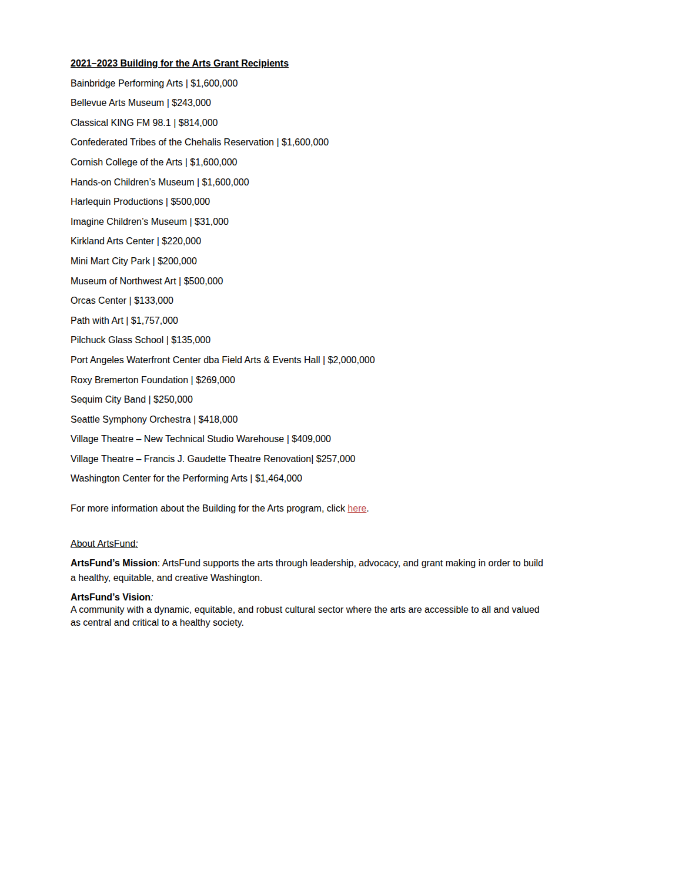2021–2023 Building for the Arts Grant Recipients
Bainbridge Performing Arts | $1,600,000
Bellevue Arts Museum | $243,000
Classical KING FM 98.1 | $814,000
Confederated Tribes of the Chehalis Reservation | $1,600,000
Cornish College of the Arts | $1,600,000
Hands-on Children’s Museum | $1,600,000
Harlequin Productions | $500,000
Imagine Children’s Museum | $31,000
Kirkland Arts Center | $220,000
Mini Mart City Park | $200,000
Museum of Northwest Art | $500,000
Orcas Center | $133,000
Path with Art | $1,757,000
Pilchuck Glass School | $135,000
Port Angeles Waterfront Center dba Field Arts & Events Hall | $2,000,000
Roxy Bremerton Foundation | $269,000
Sequim City Band | $250,000
Seattle Symphony Orchestra | $418,000
Village Theatre – New Technical Studio Warehouse | $409,000
Village Theatre – Francis J. Gaudette Theatre Renovation| $257,000
Washington Center for the Performing Arts | $1,464,000
For more information about the Building for the Arts program, click here.
About ArtsFund:
ArtsFund’s Mission: ArtsFund supports the arts through leadership, advocacy, and grant making in order to build a healthy, equitable, and creative Washington.
ArtsFund’s Vision:
A community with a dynamic, equitable, and robust cultural sector where the arts are accessible to all and valued as central and critical to a healthy society.